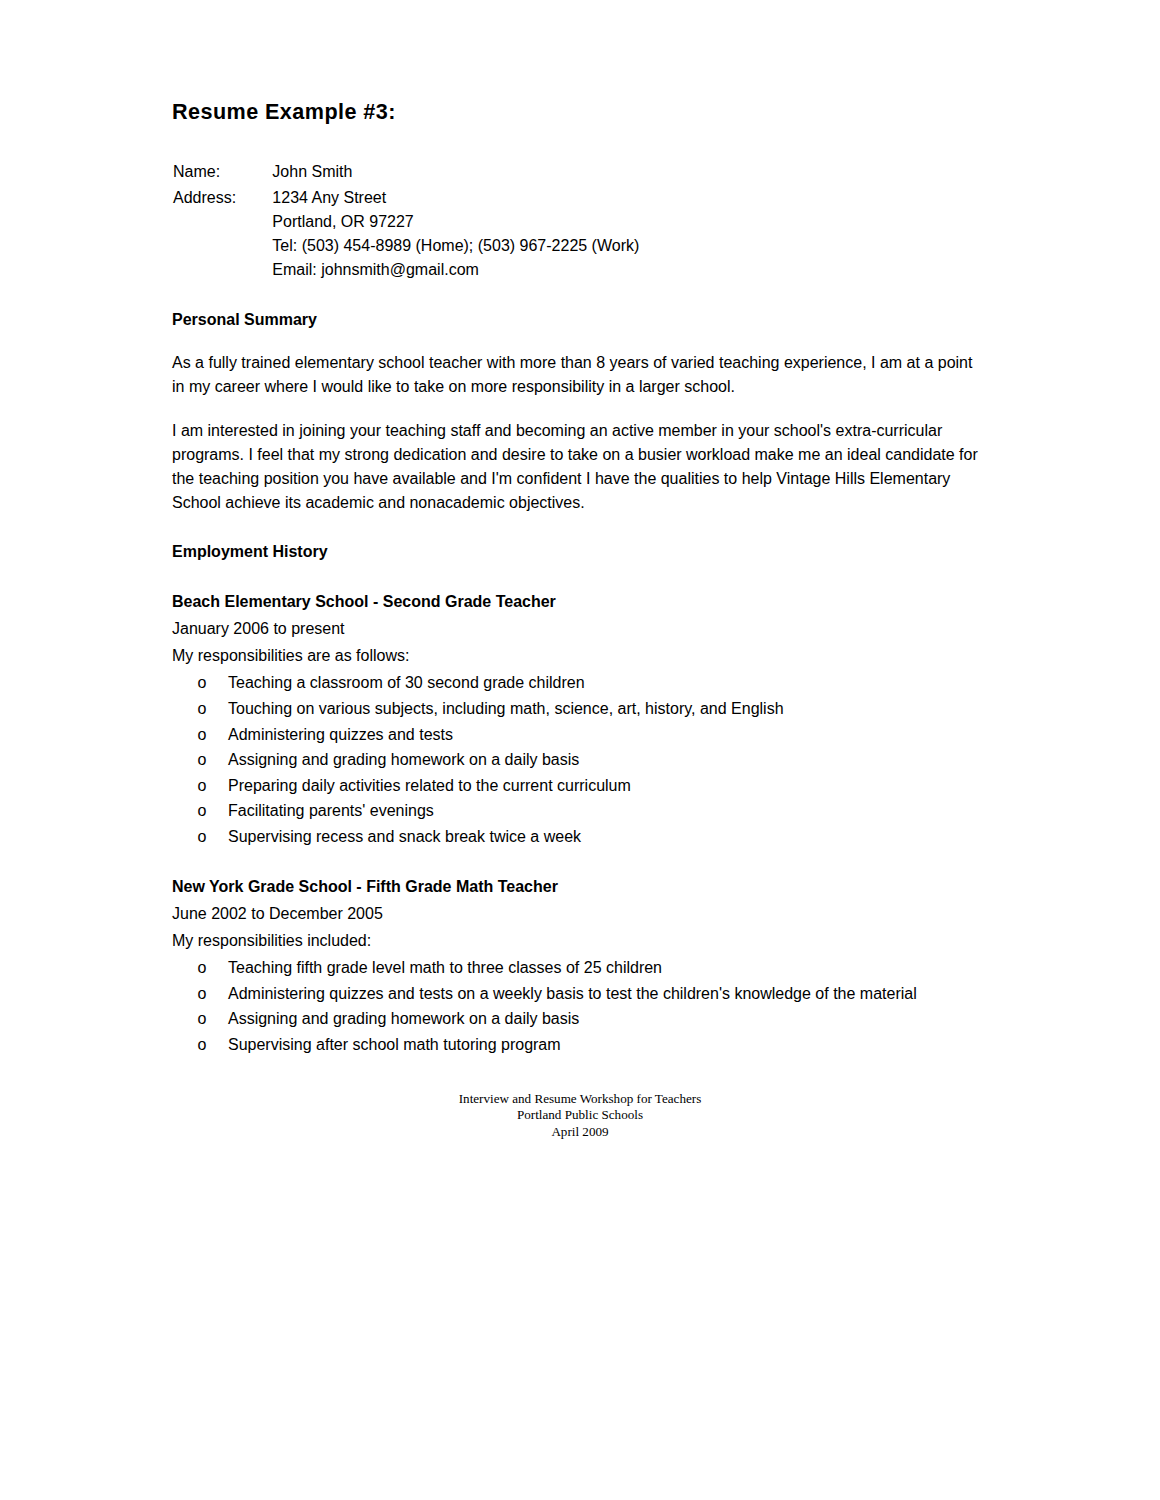Resume Example #3:
| Name: | John Smith |
| Address: | 1234 Any Street Portland, OR 97227 Tel: (503) 454-8989 (Home); (503) 967-2225 (Work) Email: johnsmith@gmail.com |
Personal Summary
As a fully trained elementary school teacher with more than 8 years of varied teaching experience, I am at a point in my career where I would like to take on more responsibility in a larger school.
I am interested in joining your teaching staff and becoming an active member in your school's extra-curricular programs. I feel that my strong dedication and desire to take on a busier workload make me an ideal candidate for the teaching position you have available and I'm confident I have the qualities to help Vintage Hills Elementary School achieve its academic and nonacademic objectives.
Employment History
Beach Elementary School - Second Grade Teacher
January 2006 to present
My responsibilities are as follows:
Teaching a classroom of 30 second grade children
Touching on various subjects, including math, science, art, history, and English
Administering quizzes and tests
Assigning and grading homework on a daily basis
Preparing daily activities related to the current curriculum
Facilitating parents' evenings
Supervising recess and snack break twice a week
New York Grade School - Fifth Grade Math Teacher
June 2002 to December 2005
My responsibilities included:
Teaching fifth grade level math to three classes of 25 children
Administering quizzes and tests on a weekly basis to test the children's knowledge of the material
Assigning and grading homework on a daily basis
Supervising after school math tutoring program
Interview and Resume Workshop for Teachers
Portland Public Schools
April 2009